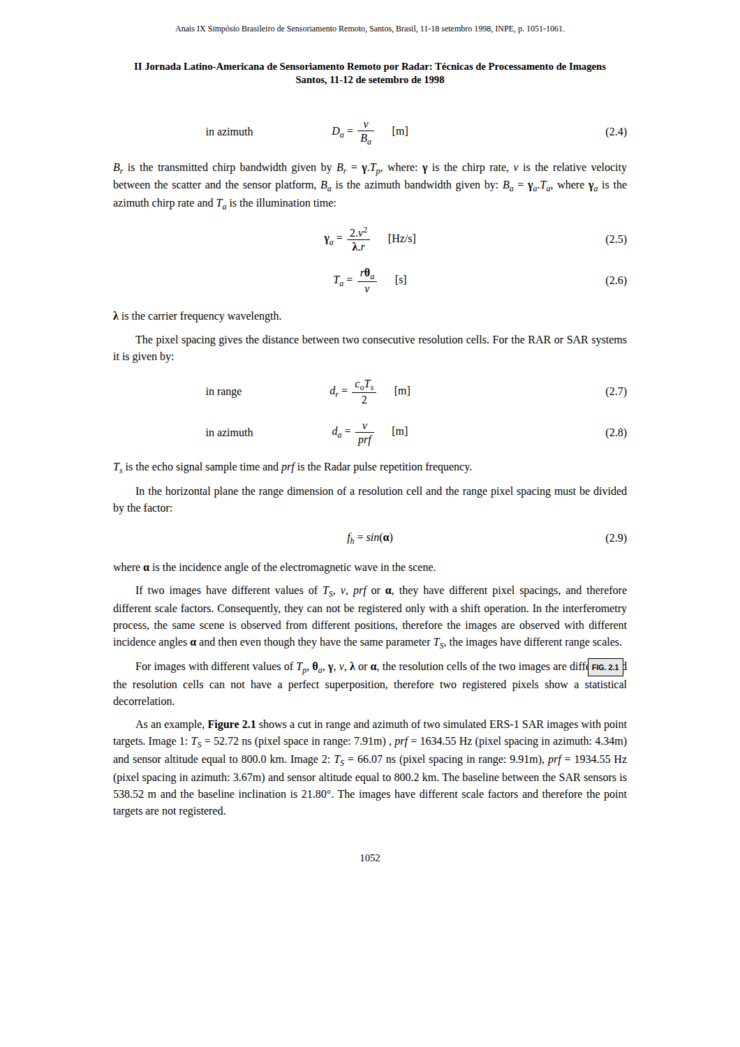Anais IX Simpósio Brasileiro de Sensoriamento Remoto, Santos, Brasil, 11-18 setembro 1998, INPE, p. 1051-1061.
II Jornada Latino-Americana de Sensoriamento Remoto por Radar: Técnicas de Processamento de Imagens
Santos, 11-12 de setembro de 1998
in azimuth Da = vBa [m] (2.4)
Br is the transmitted chirp bandwidth given by Br = γ.Tp, where: γ is the chirp rate, v is the relative velocity between the scatter and the sensor platform, Ba is the azimuth bandwidth given by: Ba = γa.Ta, where γa is the azimuth chirp rate and Ta is the illumination time:
γa = 2.v2 λ.r [Hz/s] (2.5)
Ta = rθa v [s] (2.6)
λ is the carrier frequency wavelength.
The pixel spacing gives the distance between two consecutive resolution cells. For the RAR or SAR systems it is given by:
in range dr = coTs 2 [m] (2.7)
in azimuth da = vprf [m] (2.8)
Ts is the echo signal sample time and prf is the Radar pulse repetition frequency.
In the horizontal plane the range dimension of a resolution cell and the range pixel spacing must be divided by the factor:
fh = sin(α) (2.9)
where α is the incidence angle of the electromagnetic wave in the scene.
If two images have different values of TS, v, prf or α, they have different pixel spacings, and therefore different scale factors. Consequently, they can not be registered only with a shift operation. In the interferometry process, the same scene is observed from different positions, therefore the images are observed with different incidence angles α and then even though they have the same parameter TS, the images have different range scales.
FIG. 2.1
For images with different values of Tp, θa, γ, v, λ or α, the resolution cells of the two images are different and the resolution cells can not have a perfect superposition, therefore two registered pixels show a statistical decorrelation.
As an example, Figure 2.1 shows a cut in range and azimuth of two simulated ERS-1 SAR images with point targets. Image 1: TS = 52.72 ns (pixel space in range: 7.91m) , prf = 1634.55 Hz (pixel spacing in azimuth: 4.34m) and sensor altitude equal to 800.0 km. Image 2: TS = 66.07 ns (pixel spacing in range: 9.91m), prf = 1934.55 Hz (pixel spacing in azimuth: 3.67m) and sensor altitude equal to 800.2 km. The baseline between the SAR sensors is 538.52 m and the baseline inclination is 21.80°. The images have different scale factors and therefore the point targets are not registered.
1052